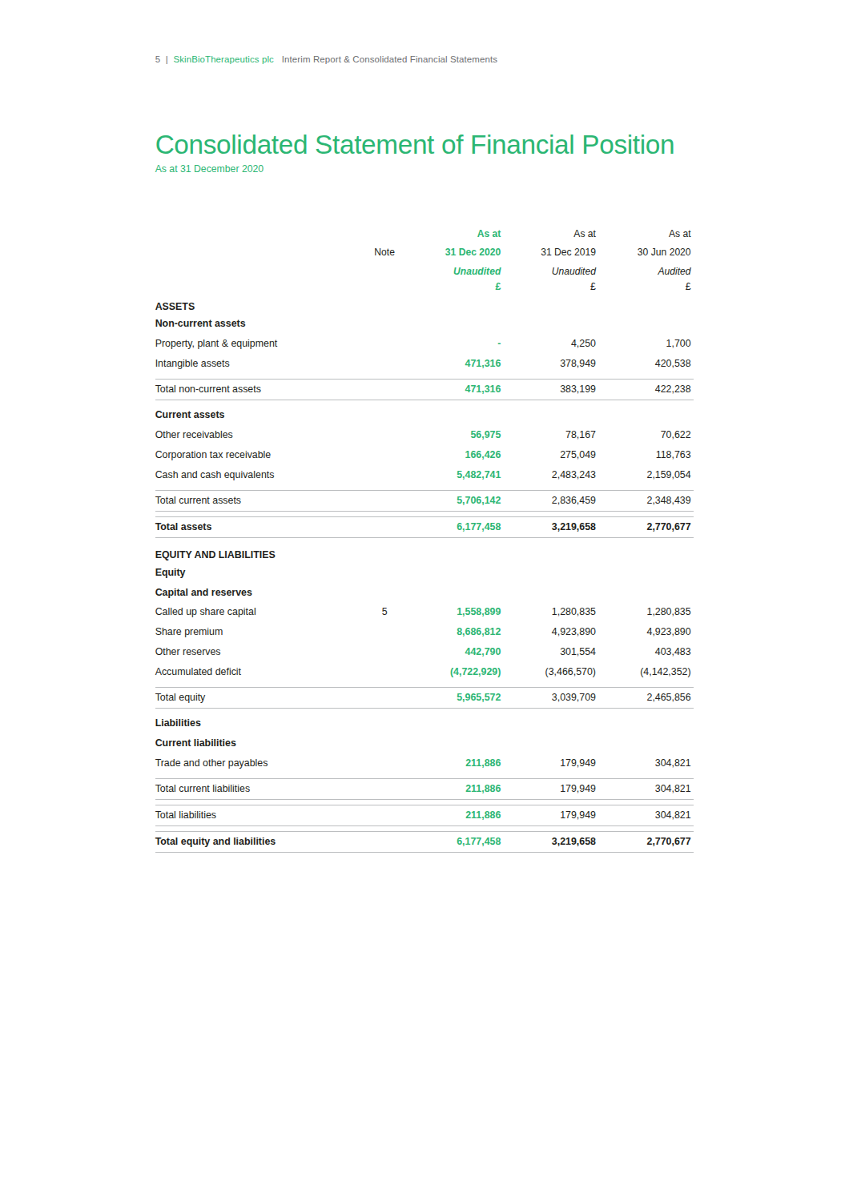5 | SkinBioTherapeutics plc Interim Report & Consolidated Financial Statements
Consolidated Statement of Financial Position
As at 31 December 2020
| | | As at | As at | As at |
| --- | --- | --- | --- | --- |
| | Note | 31 Dec 2020 | 31 Dec 2019 | 30 Jun 2020 |
| | | Unaudited | Unaudited | Audited |
| | | £ | £ | £ |
| ASSETS | | | | |
| Non-current assets | | | | |
| Property, plant & equipment | | - | 4,250 | 1,700 |
| Intangible assets | | 471,316 | 378,949 | 420,538 |
| Total non-current assets | | 471,316 | 383,199 | 422,238 |
| Current assets | | | | |
| Other receivables | | 56,975 | 78,167 | 70,622 |
| Corporation tax receivable | | 166,426 | 275,049 | 118,763 |
| Cash and cash equivalents | | 5,482,741 | 2,483,243 | 2,159,054 |
| Total current assets | | 5,706,142 | 2,836,459 | 2,348,439 |
| Total assets | | 6,177,458 | 3,219,658 | 2,770,677 |
| EQUITY AND LIABILITIES | | | | |
| Equity | | | | |
| Capital and reserves | | | | |
| Called up share capital | 5 | 1,558,899 | 1,280,835 | 1,280,835 |
| Share premium | | 8,686,812 | 4,923,890 | 4,923,890 |
| Other reserves | | 442,790 | 301,554 | 403,483 |
| Accumulated deficit | | (4,722,929) | (3,466,570) | (4,142,352) |
| Total equity | | 5,965,572 | 3,039,709 | 2,465,856 |
| Liabilities | | | | |
| Current liabilities | | | | |
| Trade and other payables | | 211,886 | 179,949 | 304,821 |
| Total current liabilities | | 211,886 | 179,949 | 304,821 |
| Total liabilities | | 211,886 | 179,949 | 304,821 |
| Total equity and liabilities | | 6,177,458 | 3,219,658 | 2,770,677 |